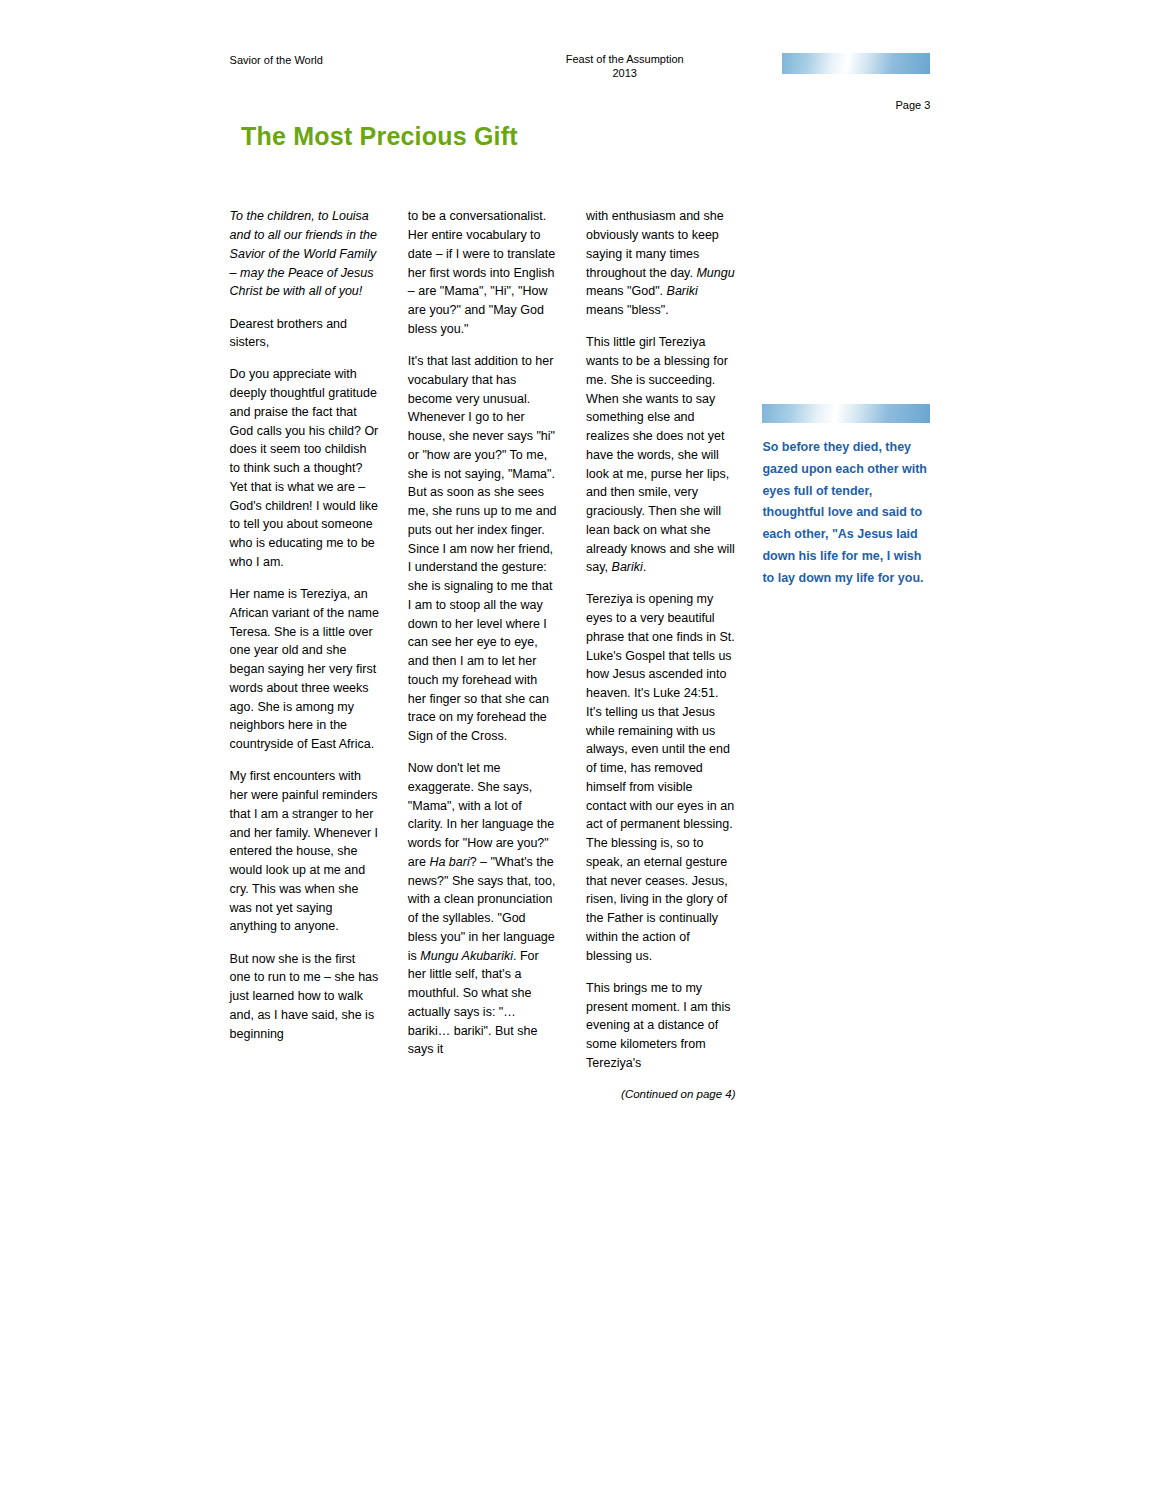Savior of the World
Feast of the Assumption
2013
Page 3
The Most Precious Gift
To the children, to Louisa and to all our friends in the Savior of the World Family – may the Peace of Jesus Christ be with all of you!
Dearest brothers and sisters,
Do you appreciate with deeply thoughtful gratitude and praise the fact that God calls you his child? Or does it seem too childish to think such a thought? Yet that is what we are – God's children! I would like to tell you about someone who is educating me to be who I am.
Her name is Tereziya, an African variant of the name Teresa. She is a little over one year old and she began saying her very first words about three weeks ago. She is among my neighbors here in the countryside of East Africa.
My first encounters with her were painful reminders that I am a stranger to her and her family. Whenever I entered the house, she would look up at me and cry. This was when she was not yet saying anything to anyone.
But now she is the first one to run to me – she has just learned how to walk and, as I have said, she is beginning
to be a conversationalist. Her entire vocabulary to date – if I were to translate her first words into English – are "Mama", "Hi", "How are you?" and "May God bless you."
It's that last addition to her vocabulary that has become very unusual. Whenever I go to her house, she never says "hi" or "how are you?" To me, she is not saying, "Mama". But as soon as she sees me, she runs up to me and puts out her index finger. Since I am now her friend, I understand the gesture: she is signaling to me that I am to stoop all the way down to her level where I can see her eye to eye, and then I am to let her touch my forehead with her finger so that she can trace on my forehead the Sign of the Cross.
Now don't let me exaggerate. She says, "Mama", with a lot of clarity. In her language the words for "How are you?" are Ha bari? – "What's the news?" She says that, too, with a clean pronunciation of the syllables. "God bless you" in her language is Mungu Akubariki. For her little self, that's a mouthful. So what she actually says is: "… bariki… bariki". But she says it
with enthusiasm and she obviously wants to keep saying it many times throughout the day. Mungu means "God". Bariki means "bless".
This little girl Tereziya wants to be a blessing for me. She is succeeding. When she wants to say something else and realizes she does not yet have the words, she will look at me, purse her lips, and then smile, very graciously. Then she will lean back on what she already knows and she will say, Bariki.
Tereziya is opening my eyes to a very beautiful phrase that one finds in St. Luke's Gospel that tells us how Jesus ascended into heaven. It's Luke 24:51. It's telling us that Jesus while remaining with us always, even until the end of time, has removed himself from visible contact with our eyes in an act of permanent blessing. The blessing is, so to speak, an eternal gesture that never ceases. Jesus, risen, living in the glory of the Father is continually within the action of blessing us.
This brings me to my present moment. I am this evening at a distance of some kilometers from Tereziya's
(Continued on page 4)
So before they died, they gazed upon each other with eyes full of tender, thoughtful love and said to each other, "As Jesus laid down his life for me, I wish to lay down my life for you.